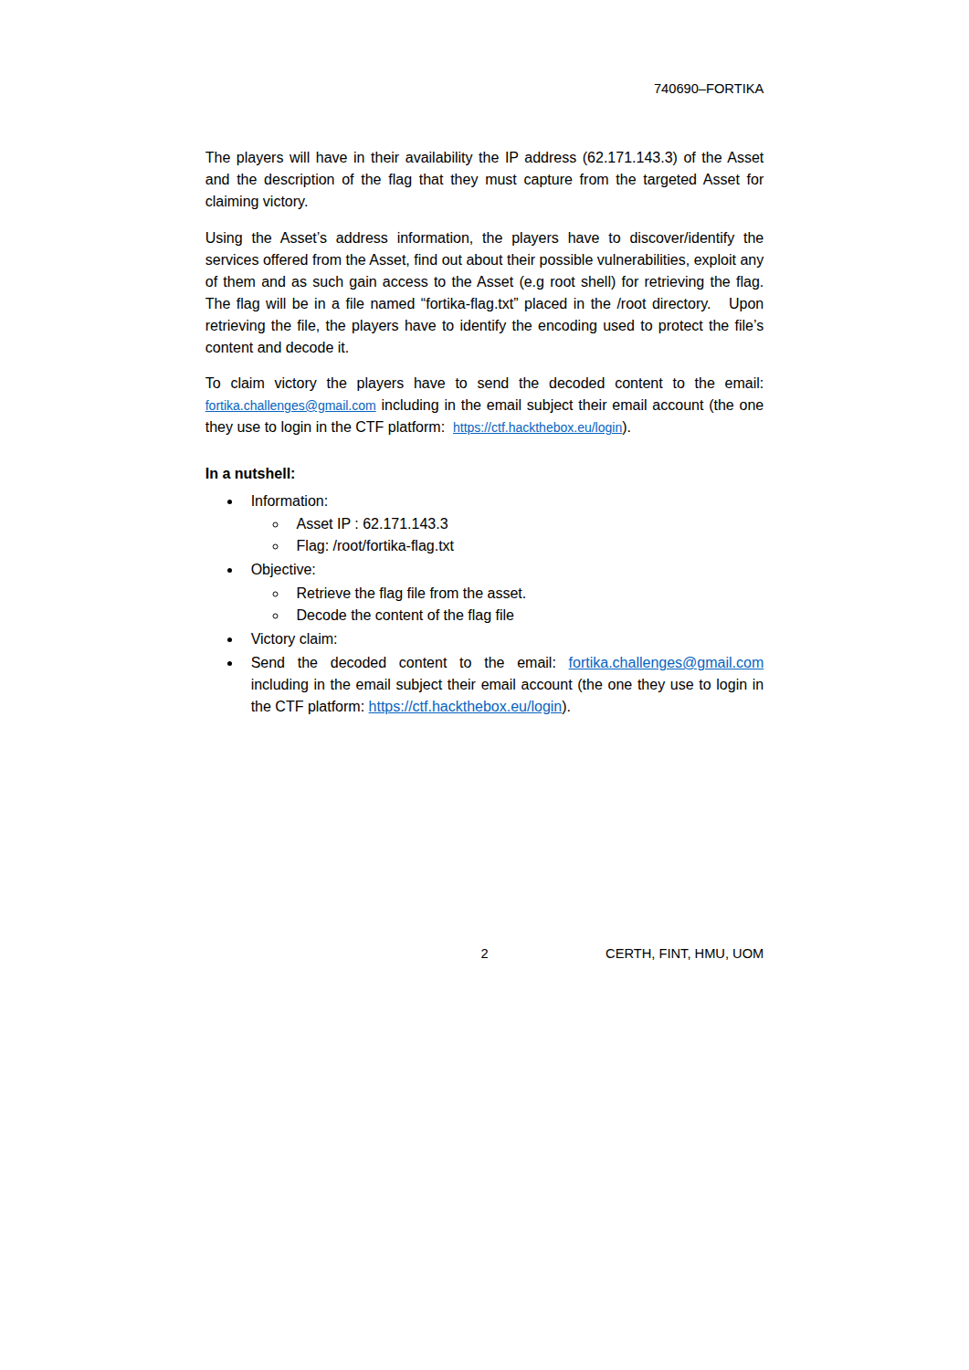740690–FORTIKA
The players will have in their availability the IP address (62.171.143.3) of the Asset and the description of the flag that they must capture from the targeted Asset for claiming victory.
Using the Asset’s address information, the players have to discover/identify the services offered from the Asset, find out about their possible vulnerabilities, exploit any of them and as such gain access to the Asset (e.g root shell) for retrieving the flag. The flag will be in a file named “fortika-flag.txt” placed in the /root directory. Upon retrieving the file, the players have to identify the encoding used to protect the file’s content and decode it.
To claim victory the players have to send the decoded content to the email: fortika.challenges@gmail.com including in the email subject their email account (the one they use to login in the CTF platform: https://ctf.hackthebox.eu/login).
In a nutshell:
Information:
Asset IP : 62.171.143.3
Flag: /root/fortika-flag.txt
Objective:
Retrieve the flag file from the asset.
Decode the content of the flag file
Victory claim:
Send the decoded content to the email: fortika.challenges@gmail.com including in the email subject their email account (the one they use to login in the CTF platform: https://ctf.hackthebox.eu/login).
2 CERTH, FINT, HMU, UOM